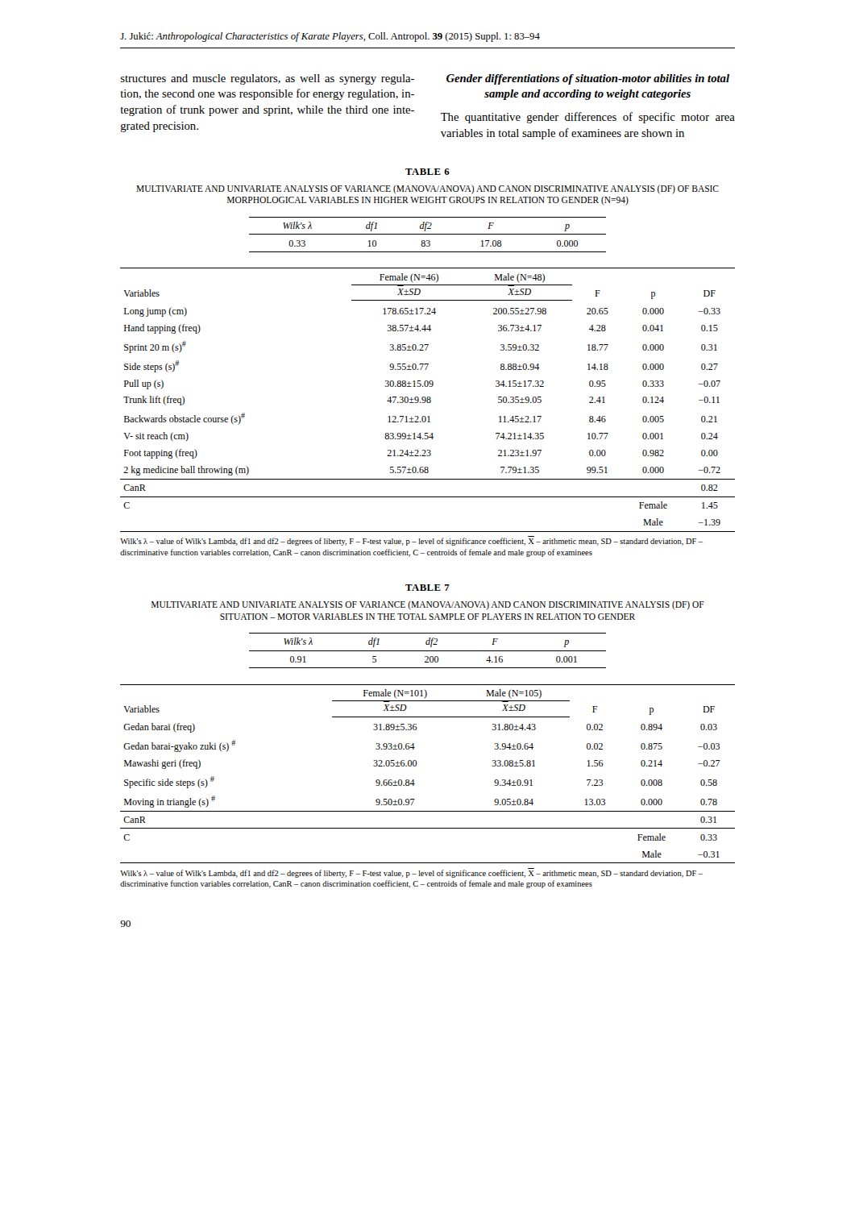J. Jukić: Anthropological Characteristics of Karate Players, Coll. Antropol. 39 (2015) Suppl. 1: 83–94
structures and muscle regulators, as well as synergy regulation, the second one was responsible for energy regulation, integration of trunk power and sprint, while the third one integrated precision.
Gender differentiations of situation-motor abilities in total sample and according to weight categories
The quantitative gender differences of specific motor area variables in total sample of examinees are shown in
TABLE 6
Multivariate and univariate analysis of variance (MANOVA/ANOVA) and canon discriminative analysis (DF) of basic morphological variables in higher weight groups in relation to gender (N=94)
| Wilk's λ | df1 | df2 | F | p |
| --- | --- | --- | --- | --- |
| 0.33 | 10 | 83 | 17.08 | 0.000 |
| Variables | Female (N=46) | Male (N=48) | F | p | DF |
| --- | --- | --- | --- | --- | --- |
| X ±SD | X ±SD |
| Long jump (cm) | 178.65±17.24 | 200.55±27.98 | 20.65 | 0.000 | −0.33 |
| Hand tapping (freq) | 38.57±4.44 | 36.73±4.17 | 4.28 | 0.041 | 0.15 |
| Sprint 20 m (s) # | 3.85±0.27 | 3.59±0.32 | 18.77 | 0.000 | 0.31 |
| Side steps (s) # | 9.55±0.77 | 8.88±0.94 | 14.18 | 0.000 | 0.27 |
| Pull up (s) | 30.88±15.09 | 34.15±17.32 | 0.95 | 0.333 | −0.07 |
| Trunk lift (freq) | 47.30±9.98 | 50.35±9.05 | 2.41 | 0.124 | −0.11 |
| Backwards obstacle course (s) # | 12.71±2.01 | 11.45±2.17 | 8.46 | 0.005 | 0.21 |
| V- sit reach (cm) | 83.99±14.54 | 74.21±14.35 | 10.77 | 0.001 | 0.24 |
| Foot tapping (freq) | 21.24±2.23 | 21.23±1.97 | 0.00 | 0.982 | 0.00 |
| 2 kg medicine ball throwing (m) | 5.57±0.68 | 7.79±1.35 | 99.51 | 0.000 | −0.72 |
| CanR | | | | | 0.82 |
| C | | | | Female | 1.45 |
| | | | | Male | −1.39 |
Wilk's λ – value of Wilk's Lambda, df1 and df2 – degrees of liberty, F – F-test value, p – level of significance coefficient, X – arithmetic mean, SD – standard deviation, DF – discriminative function variables correlation, CanR – canon discrimination coefficient, C – centroids of female and male group of examinees
TABLE 7
Multivariate and univariate analysis of variance (MANOVA/ANOVA) and canon discriminative analysis (DF) of situation – motor variables in the total sample of players in relation to gender
| Wilk's λ | df1 | df2 | F | p |
| --- | --- | --- | --- | --- |
| 0.91 | 5 | 200 | 4.16 | 0.001 |
| Variables | Female (N=101) | Male (N=105) | F | p | DF |
| --- | --- | --- | --- | --- | --- |
| X ±SD | X ±SD |
| Gedan barai (freq) | 31.89±5.36 | 31.80±4.43 | 0.02 | 0.894 | 0.03 |
| Gedan barai-gyako zuki (s) # | 3.93±0.64 | 3.94±0.64 | 0.02 | 0.875 | −0.03 |
| Mawashi geri (freq) | 32.05±6.00 | 33.08±5.81 | 1.56 | 0.214 | −0.27 |
| Specific side steps (s) # | 9.66±0.84 | 9.34±0.91 | 7.23 | 0.008 | 0.58 |
| Moving in triangle (s) # | 9.50±0.97 | 9.05±0.84 | 13.03 | 0.000 | 0.78 |
| CanR | | | | | 0.31 |
| C | | | | Female | 0.33 |
| | | | | Male | −0.31 |
Wilk's λ – value of Wilk's Lambda, df1 and df2 – degrees of liberty, F – F-test value, p – level of significance coefficient, X – arithmetic mean, SD – standard deviation, DF – discriminative function variables correlation, CanR – canon discrimination coefficient, C – centroids of female and male group of examinees
90